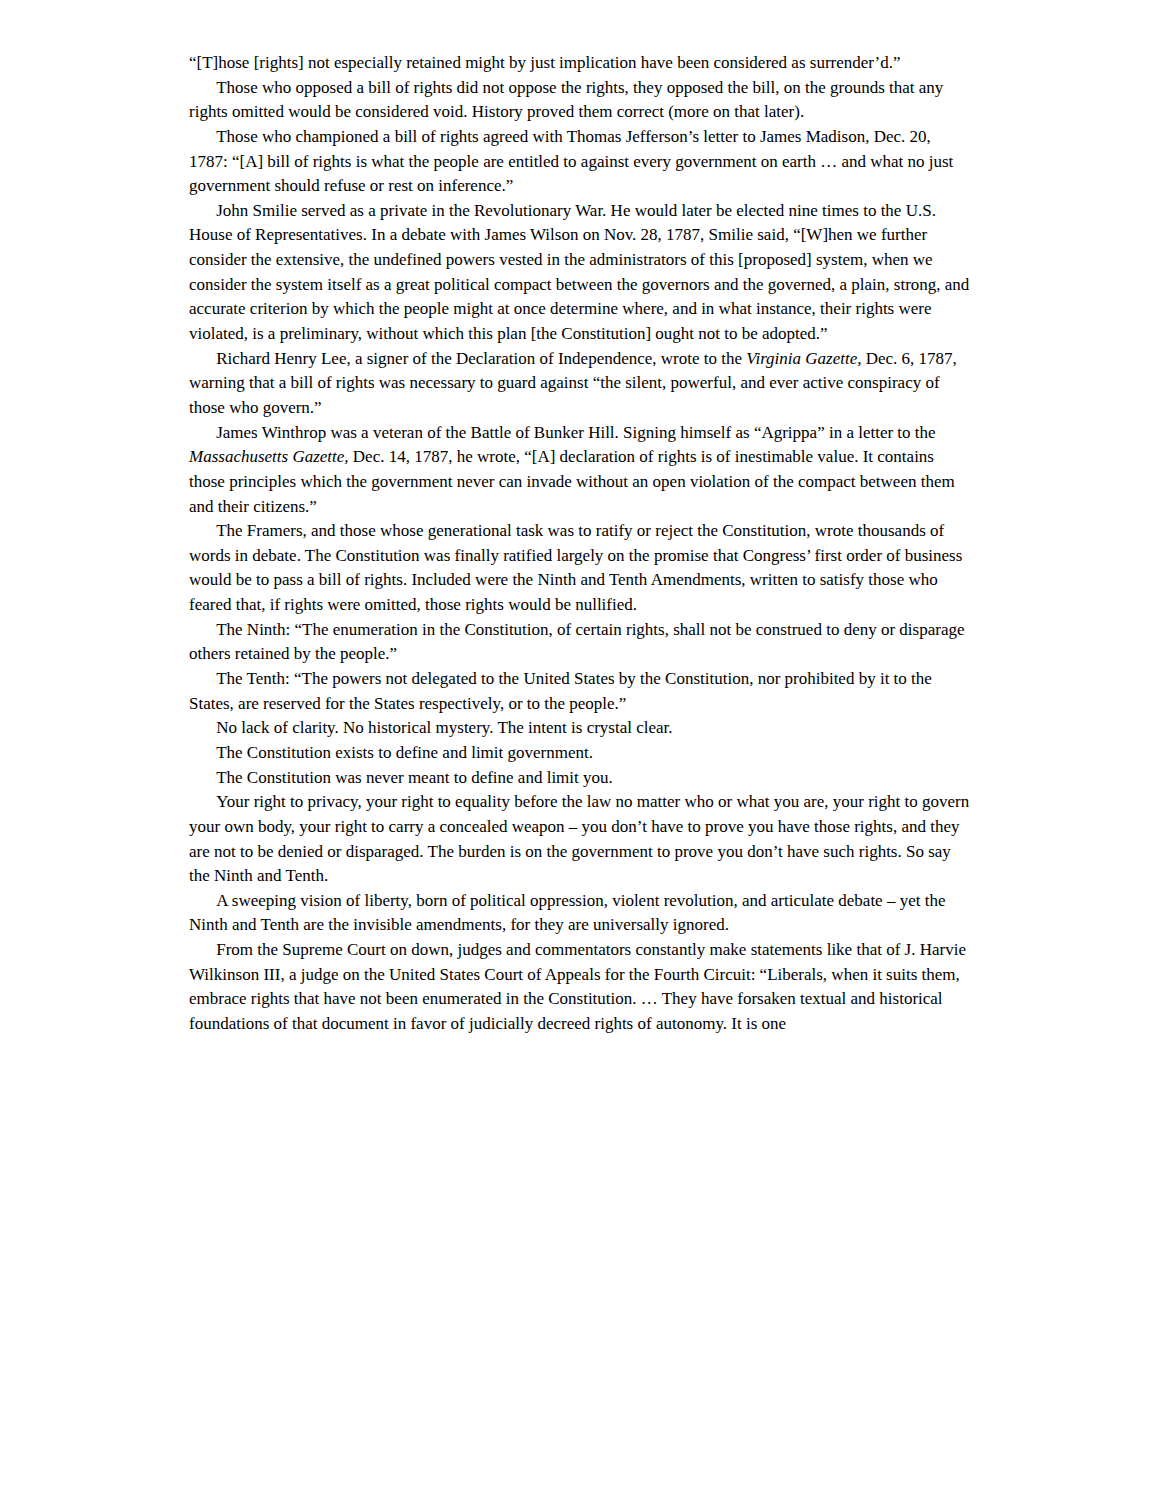“[T]hose [rights] not especially retained might by just implication have been considered as surrender’d.”
Those who opposed a bill of rights did not oppose the rights, they opposed the bill, on the grounds that any rights omitted would be considered void. History proved them correct (more on that later).
Those who championed a bill of rights agreed with Thomas Jefferson’s letter to James Madison, Dec. 20, 1787: “[A] bill of rights is what the people are entitled to against every government on earth … and what no just government should refuse or rest on inference.”
John Smilie served as a private in the Revolutionary War. He would later be elected nine times to the U.S. House of Representatives. In a debate with James Wilson on Nov. 28, 1787, Smilie said, “[W]hen we further consider the extensive, the undefined powers vested in the administrators of this [proposed] system, when we consider the system itself as a great political compact between the governors and the governed, a plain, strong, and accurate criterion by which the people might at once determine where, and in what instance, their rights were violated, is a preliminary, without which this plan [the Constitution] ought not to be adopted.”
Richard Henry Lee, a signer of the Declaration of Independence, wrote to the Virginia Gazette, Dec. 6, 1787, warning that a bill of rights was necessary to guard against “the silent, powerful, and ever active conspiracy of those who govern.”
James Winthrop was a veteran of the Battle of Bunker Hill. Signing himself as “Agrippa” in a letter to the Massachusetts Gazette, Dec. 14, 1787, he wrote, “[A] declaration of rights is of inestimable value. It contains those principles which the government never can invade without an open violation of the compact between them and their citizens.”
The Framers, and those whose generational task was to ratify or reject the Constitution, wrote thousands of words in debate. The Constitution was finally ratified largely on the promise that Congress’ first order of business would be to pass a bill of rights. Included were the Ninth and Tenth Amendments, written to satisfy those who feared that, if rights were omitted, those rights would be nullified.
The Ninth: “The enumeration in the Constitution, of certain rights, shall not be construed to deny or disparage others retained by the people.”
The Tenth: “The powers not delegated to the United States by the Constitution, nor prohibited by it to the States, are reserved for the States respectively, or to the people.”
No lack of clarity. No historical mystery. The intent is crystal clear.
The Constitution exists to define and limit government.
The Constitution was never meant to define and limit you.
Your right to privacy, your right to equality before the law no matter who or what you are, your right to govern your own body, your right to carry a concealed weapon – you don’t have to prove you have those rights, and they are not to be denied or disparaged. The burden is on the government to prove you don’t have such rights. So say the Ninth and Tenth.
A sweeping vision of liberty, born of political oppression, violent revolution, and articulate debate – yet the Ninth and Tenth are the invisible amendments, for they are universally ignored.
From the Supreme Court on down, judges and commentators constantly make statements like that of J. Harvie Wilkinson III, a judge on the United States Court of Appeals for the Fourth Circuit: “Liberals, when it suits them, embrace rights that have not been enumerated in the Constitution. … They have forsaken textual and historical foundations of that document in favor of judicially decreed rights of autonomy. It is one